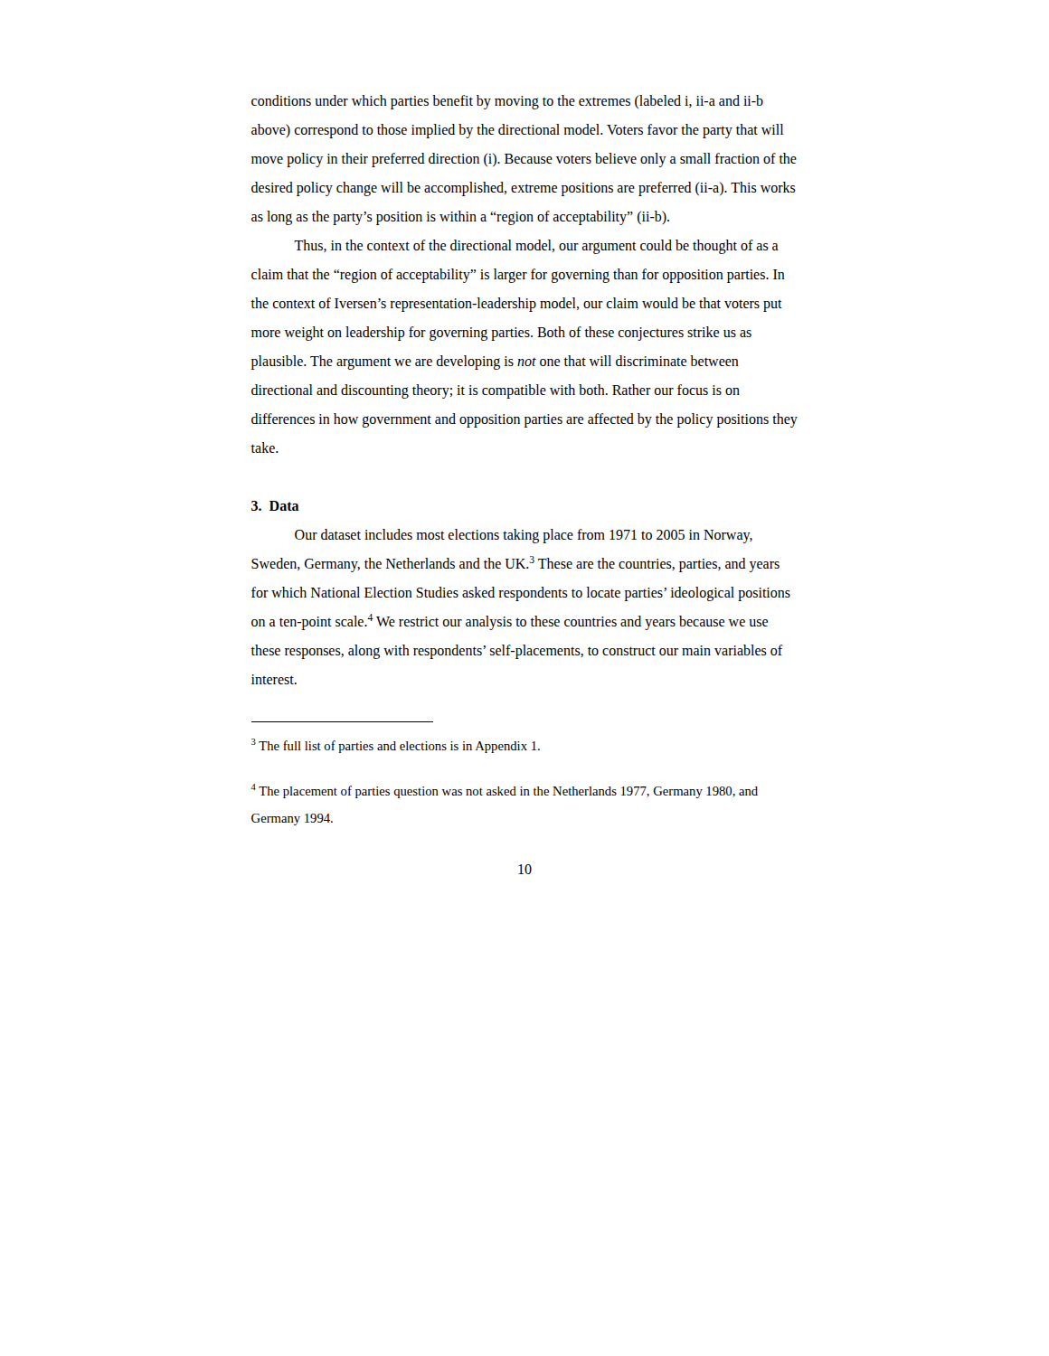conditions under which parties benefit by moving to the extremes (labeled i, ii-a and ii-b above) correspond to those implied by the directional model. Voters favor the party that will move policy in their preferred direction (i). Because voters believe only a small fraction of the desired policy change will be accomplished, extreme positions are preferred (ii-a). This works as long as the party’s position is within a “region of acceptability” (ii-b).
Thus, in the context of the directional model, our argument could be thought of as a claim that the “region of acceptability” is larger for governing than for opposition parties. In the context of Iversen’s representation-leadership model, our claim would be that voters put more weight on leadership for governing parties. Both of these conjectures strike us as plausible. The argument we are developing is not one that will discriminate between directional and discounting theory; it is compatible with both. Rather our focus is on differences in how government and opposition parties are affected by the policy positions they take.
3. Data
Our dataset includes most elections taking place from 1971 to 2005 in Norway, Sweden, Germany, the Netherlands and the UK.3 These are the countries, parties, and years for which National Election Studies asked respondents to locate parties’ ideological positions on a ten-point scale.4 We restrict our analysis to these countries and years because we use these responses, along with respondents’ self-placements, to construct our main variables of interest.
3 The full list of parties and elections is in Appendix 1.
4 The placement of parties question was not asked in the Netherlands 1977, Germany 1980, and Germany 1994.
10